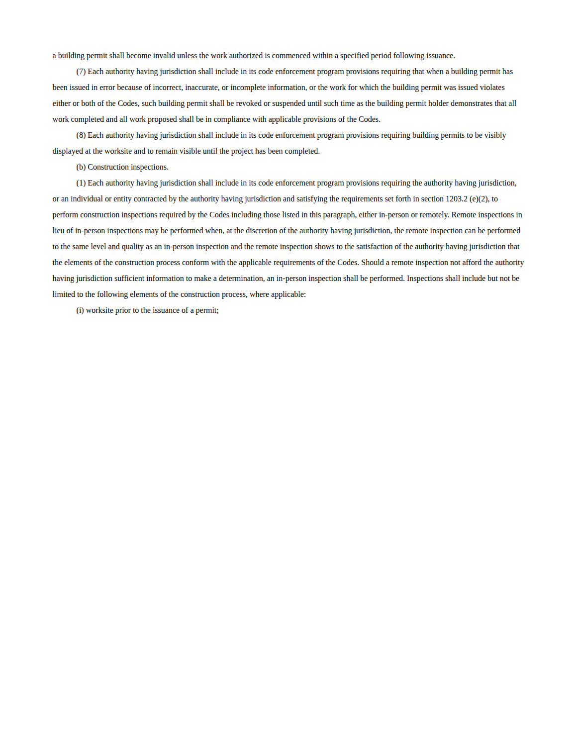a building permit shall become invalid unless the work authorized is commenced within a specified period following issuance.
(7) Each authority having jurisdiction shall include in its code enforcement program provisions requiring that when a building permit has been issued in error because of incorrect, inaccurate, or incomplete information, or the work for which the building permit was issued violates either or both of the Codes, such building permit shall be revoked or suspended until such time as the building permit holder demonstrates that all work completed and all work proposed shall be in compliance with applicable provisions of the Codes.
(8) Each authority having jurisdiction shall include in its code enforcement program provisions requiring building permits to be visibly displayed at the worksite and to remain visible until the project has been completed.
(b) Construction inspections.
(1) Each authority having jurisdiction shall include in its code enforcement program provisions requiring the authority having jurisdiction, or an individual or entity contracted by the authority having jurisdiction and satisfying the requirements set forth in section 1203.2 (e)(2), to perform construction inspections required by the Codes including those listed in this paragraph, either in-person or remotely. Remote inspections in lieu of in-person inspections may be performed when, at the discretion of the authority having jurisdiction, the remote inspection can be performed to the same level and quality as an in-person inspection and the remote inspection shows to the satisfaction of the authority having jurisdiction that the elements of the construction process conform with the applicable requirements of the Codes. Should a remote inspection not afford the authority having jurisdiction sufficient information to make a determination, an in-person inspection shall be performed. Inspections shall include but not be limited to the following elements of the construction process, where applicable:
(i) worksite prior to the issuance of a permit;